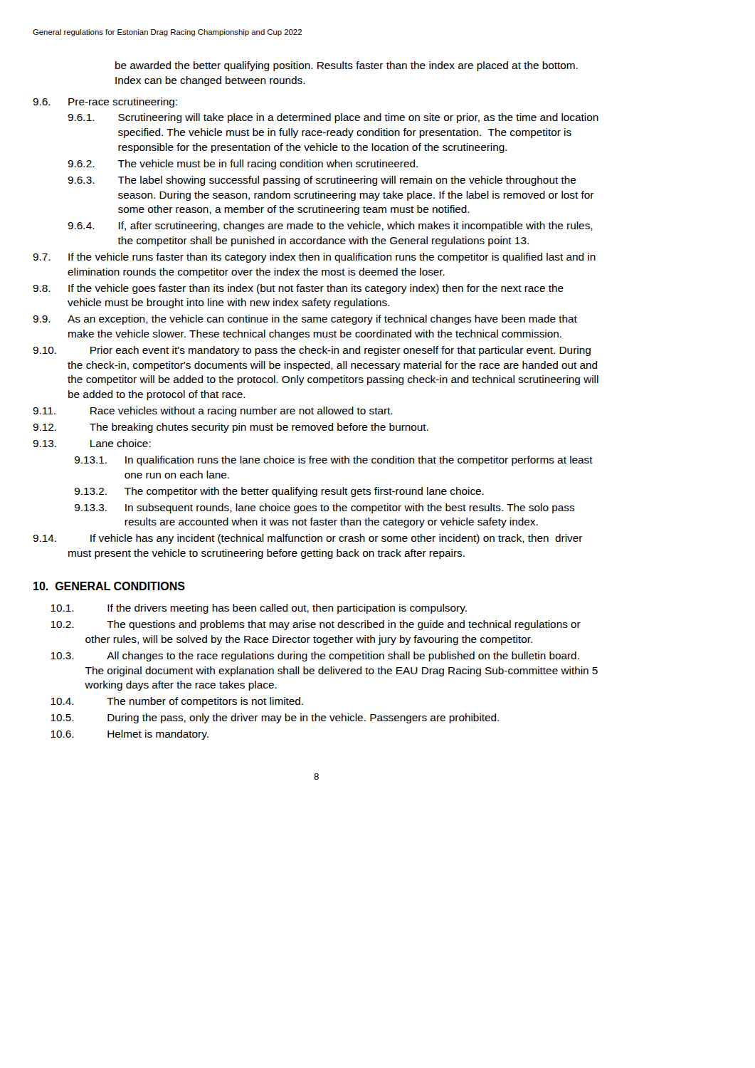General regulations for Estonian Drag Racing Championship and Cup 2022
be awarded the better qualifying position. Results faster than the index are placed at the bottom. Index can be changed between rounds.
9.6. Pre-race scrutineering:
9.6.1. Scrutineering will take place in a determined place and time on site or prior, as the time and location specified. The vehicle must be in fully race-ready condition for presentation. The competitor is responsible for the presentation of the vehicle to the location of the scrutineering.
9.6.2. The vehicle must be in full racing condition when scrutineered.
9.6.3. The label showing successful passing of scrutineering will remain on the vehicle throughout the season. During the season, random scrutineering may take place. If the label is removed or lost for some other reason, a member of the scrutineering team must be notified.
9.6.4. If, after scrutineering, changes are made to the vehicle, which makes it incompatible with the rules, the competitor shall be punished in accordance with the General regulations point 13.
9.7. If the vehicle runs faster than its category index then in qualification runs the competitor is qualified last and in elimination rounds the competitor over the index the most is deemed the loser.
9.8. If the vehicle goes faster than its index (but not faster than its category index) then for the next race the vehicle must be brought into line with new index safety regulations.
9.9. As an exception, the vehicle can continue in the same category if technical changes have been made that make the vehicle slower. These technical changes must be coordinated with the technical commission.
9.10. Prior each event it's mandatory to pass the check-in and register oneself for that particular event. During the check-in, competitor's documents will be inspected, all necessary material for the race are handed out and the competitor will be added to the protocol. Only competitors passing check-in and technical scrutineering will be added to the protocol of that race.
9.11. Race vehicles without a racing number are not allowed to start.
9.12. The breaking chutes security pin must be removed before the burnout.
9.13. Lane choice:
9.13.1. In qualification runs the lane choice is free with the condition that the competitor performs at least one run on each lane.
9.13.2. The competitor with the better qualifying result gets first-round lane choice.
9.13.3. In subsequent rounds, lane choice goes to the competitor with the best results. The solo pass results are accounted when it was not faster than the category or vehicle safety index.
9.14. If vehicle has any incident (technical malfunction or crash or some other incident) on track, then driver must present the vehicle to scrutineering before getting back on track after repairs.
10. GENERAL CONDITIONS
10.1. If the drivers meeting has been called out, then participation is compulsory.
10.2. The questions and problems that may arise not described in the guide and technical regulations or other rules, will be solved by the Race Director together with jury by favouring the competitor.
10.3. All changes to the race regulations during the competition shall be published on the bulletin board. The original document with explanation shall be delivered to the EAU Drag Racing Sub-committee within 5 working days after the race takes place.
10.4. The number of competitors is not limited.
10.5. During the pass, only the driver may be in the vehicle. Passengers are prohibited.
10.6. Helmet is mandatory.
8